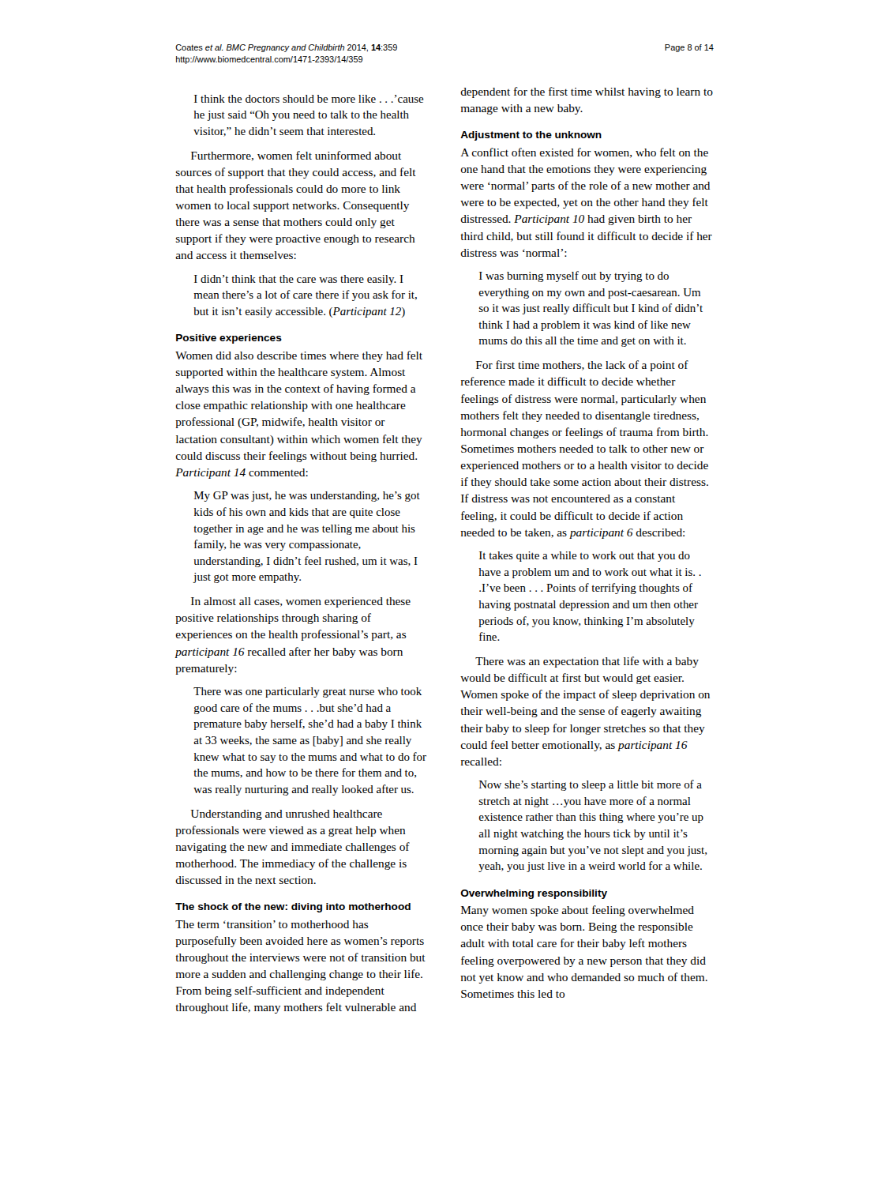Coates et al. BMC Pregnancy and Childbirth 2014, 14:359
http://www.biomedcentral.com/1471-2393/14/359
Page 8 of 14
I think the doctors should be more like . . .’cause he just said “Oh you need to talk to the health visitor,” he didn’t seem that interested.
Furthermore, women felt uninformed about sources of support that they could access, and felt that health professionals could do more to link women to local support networks. Consequently there was a sense that mothers could only get support if they were proactive enough to research and access it themselves:
I didn’t think that the care was there easily. I mean there’s a lot of care there if you ask for it, but it isn’t easily accessible. (Participant 12)
Positive experiences
Women did also describe times where they had felt supported within the healthcare system. Almost always this was in the context of having formed a close empathic relationship with one healthcare professional (GP, midwife, health visitor or lactation consultant) within which women felt they could discuss their feelings without being hurried. Participant 14 commented:
My GP was just, he was understanding, he’s got kids of his own and kids that are quite close together in age and he was telling me about his family, he was very compassionate, understanding, I didn’t feel rushed, um it was, I just got more empathy.
In almost all cases, women experienced these positive relationships through sharing of experiences on the health professional’s part, as participant 16 recalled after her baby was born prematurely:
There was one particularly great nurse who took good care of the mums . . .but she’d had a premature baby herself, she’d had a baby I think at 33 weeks, the same as [baby] and she really knew what to say to the mums and what to do for the mums, and how to be there for them and to, was really nurturing and really looked after us.
Understanding and unrushed healthcare professionals were viewed as a great help when navigating the new and immediate challenges of motherhood. The immediacy of the challenge is discussed in the next section.
The shock of the new: diving into motherhood
The term ‘transition’ to motherhood has purposefully been avoided here as women’s reports throughout the interviews were not of transition but more a sudden and challenging change to their life. From being self-sufficient and independent throughout life, many mothers felt vulnerable and dependent for the first time whilst having to learn to manage with a new baby.
Adjustment to the unknown
A conflict often existed for women, who felt on the one hand that the emotions they were experiencing were ‘normal’ parts of the role of a new mother and were to be expected, yet on the other hand they felt distressed. Participant 10 had given birth to her third child, but still found it difficult to decide if her distress was ‘normal’:
I was burning myself out by trying to do everything on my own and post-caesarean. Um so it was just really difficult but I kind of didn’t think I had a problem it was kind of like new mums do this all the time and get on with it.
For first time mothers, the lack of a point of reference made it difficult to decide whether feelings of distress were normal, particularly when mothers felt they needed to disentangle tiredness, hormonal changes or feelings of trauma from birth. Sometimes mothers needed to talk to other new or experienced mothers or to a health visitor to decide if they should take some action about their distress. If distress was not encountered as a constant feeling, it could be difficult to decide if action needed to be taken, as participant 6 described:
It takes quite a while to work out that you do have a problem um and to work out what it is. . .I’ve been . . . Points of terrifying thoughts of having postnatal depression and um then other periods of, you know, thinking I’m absolutely fine.
There was an expectation that life with a baby would be difficult at first but would get easier. Women spoke of the impact of sleep deprivation on their well-being and the sense of eagerly awaiting their baby to sleep for longer stretches so that they could feel better emotionally, as participant 16 recalled:
Now she’s starting to sleep a little bit more of a stretch at night …you have more of a normal existence rather than this thing where you’re up all night watching the hours tick by until it’s morning again but you’ve not slept and you just, yeah, you just live in a weird world for a while.
Overwhelming responsibility
Many women spoke about feeling overwhelmed once their baby was born. Being the responsible adult with total care for their baby left mothers feeling overpowered by a new person that they did not yet know and who demanded so much of them. Sometimes this led to